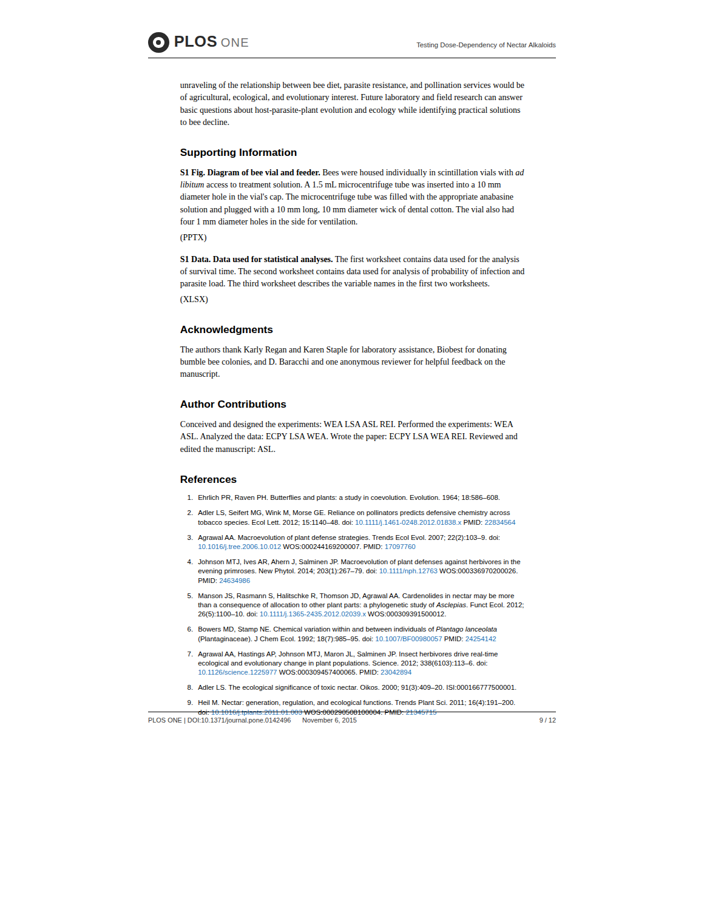PLOS ONE
Testing Dose-Dependency of Nectar Alkaloids
unraveling of the relationship between bee diet, parasite resistance, and pollination services would be of agricultural, ecological, and evolutionary interest. Future laboratory and field research can answer basic questions about host-parasite-plant evolution and ecology while identifying practical solutions to bee decline.
Supporting Information
S1 Fig. Diagram of bee vial and feeder. Bees were housed individually in scintillation vials with ad libitum access to treatment solution. A 1.5 mL microcentrifuge tube was inserted into a 10 mm diameter hole in the vial's cap. The microcentrifuge tube was filled with the appropriate anabasine solution and plugged with a 10 mm long, 10 mm diameter wick of dental cotton. The vial also had four 1 mm diameter holes in the side for ventilation.
(PPTX)
S1 Data. Data used for statistical analyses. The first worksheet contains data used for the analysis of survival time. The second worksheet contains data used for analysis of probability of infection and parasite load. The third worksheet describes the variable names in the first two worksheets.
(XLSX)
Acknowledgments
The authors thank Karly Regan and Karen Staple for laboratory assistance, Biobest for donating bumble bee colonies, and D. Baracchi and one anonymous reviewer for helpful feedback on the manuscript.
Author Contributions
Conceived and designed the experiments: WEA LSA ASL REI. Performed the experiments: WEA ASL. Analyzed the data: ECPY LSA WEA. Wrote the paper: ECPY LSA WEA REI. Reviewed and edited the manuscript: ASL.
References
Ehrlich PR, Raven PH. Butterflies and plants: a study in coevolution. Evolution. 1964; 18:586–608.
Adler LS, Seifert MG, Wink M, Morse GE. Reliance on pollinators predicts defensive chemistry across tobacco species. Ecol Lett. 2012; 15:1140–48. doi: 10.1111/j.1461-0248.2012.01838.x PMID: 22834564
Agrawal AA. Macroevolution of plant defense strategies. Trends Ecol Evol. 2007; 22(2):103–9. doi: 10.1016/j.tree.2006.10.012 WOS:000244169200007. PMID: 17097760
Johnson MTJ, Ives AR, Ahern J, Salminen JP. Macroevolution of plant defenses against herbivores in the evening primroses. New Phytol. 2014; 203(1):267–79. doi: 10.1111/nph.12763 WOS:000336970200026. PMID: 24634986
Manson JS, Rasmann S, Halitschke R, Thomson JD, Agrawal AA. Cardenolides in nectar may be more than a consequence of allocation to other plant parts: a phylogenetic study of Asclepias. Funct Ecol. 2012; 26(5):1100–10. doi: 10.1111/j.1365-2435.2012.02039.x WOS:000309391500012.
Bowers MD, Stamp NE. Chemical variation within and between individuals of Plantago lanceolata (Plantaginaceae). J Chem Ecol. 1992; 18(7):985–95. doi: 10.1007/BF00980057 PMID: 24254142
Agrawal AA, Hastings AP, Johnson MTJ, Maron JL, Salminen JP. Insect herbivores drive real-time ecological and evolutionary change in plant populations. Science. 2012; 338(6103):113–6. doi: 10.1126/science.1225977 WOS:000309457400065. PMID: 23042894
Adler LS. The ecological significance of toxic nectar. Oikos. 2000; 91(3):409–20. ISI:000166777500001.
Heil M. Nectar: generation, regulation, and ecological functions. Trends Plant Sci. 2011; 16(4):191–200. doi: 10.1016/j.tplants.2011.01.003 WOS:000290508100004. PMID: 21345715
PLOS ONE | DOI:10.1371/journal.pone.0142496 November 6, 2015
9 / 12